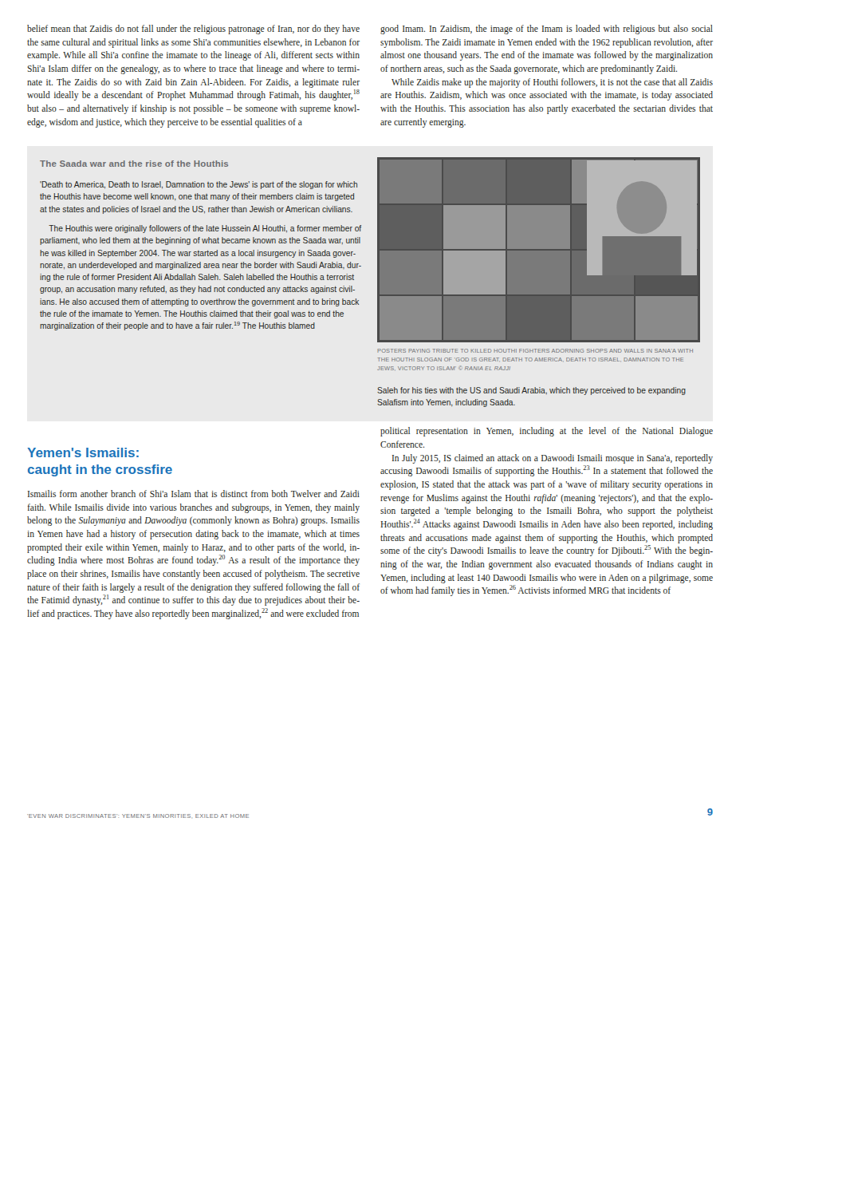belief mean that Zaidis do not fall under the religious patronage of Iran, nor do they have the same cultural and spiritual links as some Shi'a communities elsewhere, in Lebanon for example. While all Shi'a confine the imamate to the lineage of Ali, different sects within Shi'a Islam differ on the genealogy, as to where to trace that lineage and where to terminate it. The Zaidis do so with Zaid bin Zain Al-Abideen. For Zaidis, a legitimate ruler would ideally be a descendant of Prophet Muhammad through Fatimah, his daughter,18 but also – and alternatively if kinship is not possible – be someone with supreme knowledge, wisdom and justice, which they perceive to be essential qualities of a
good Imam. In Zaidism, the image of the Imam is loaded with religious but also social symbolism. The Zaidi imamate in Yemen ended with the 1962 republican revolution, after almost one thousand years. The end of the imamate was followed by the marginalization of northern areas, such as the Saada governorate, which are predominantly Zaidi.
While Zaidis make up the majority of Houthi followers, it is not the case that all Zaidis are Houthis. Zaidism, which was once associated with the imamate, is today associated with the Houthis. This association has also partly exacerbated the sectarian divides that are currently emerging.
The Saada war and the rise of the Houthis
'Death to America, Death to Israel, Damnation to the Jews' is part of the slogan for which the Houthis have become well known, one that many of their members claim is targeted at the states and policies of Israel and the US, rather than Jewish or American civilians.
The Houthis were originally followers of the late Hussein Al Houthi, a former member of parliament, who led them at the beginning of what became known as the Saada war, until he was killed in September 2004. The war started as a local insurgency in Saada governorate, an underdeveloped and marginalized area near the border with Saudi Arabia, during the rule of former President Ali Abdallah Saleh. Saleh labelled the Houthis a terrorist group, an accusation many refuted, as they had not conducted any attacks against civilians. He also accused them of attempting to overthrow the government and to bring back the rule of the imamate to Yemen. The Houthis claimed that their goal was to end the marginalization of their people and to have a fair ruler.19 The Houthis blamed
Posters paying tribute to killed Houthi fighters adorning shops and walls in Sana'a with the Houthi slogan of 'God is great, death to America, death to Israel, damnation to the Jews, victory to Islam' © Rania El Rajji
Saleh for his ties with the US and Saudi Arabia, which they perceived to be expanding Salafism into Yemen, including Saada.
Yemen's Ismailis:
caught in the crossfire
Ismailis form another branch of Shi'a Islam that is distinct from both Twelver and Zaidi faith. While Ismailis divide into various branches and subgroups, in Yemen, they mainly belong to the Sulaymaniya and Dawoodiya (commonly known as Bohra) groups. Ismailis in Yemen have had a history of persecution dating back to the imamate, which at times prompted their exile within Yemen, mainly to Haraz, and to other parts of the world, including India where most Bohras are found today.20 As a result of the importance they place on their shrines, Ismailis have constantly been accused of polytheism. The secretive nature of their faith is largely a result of the denigration they suffered following the fall of the Fatimid dynasty,21 and continue to suffer to this day due to prejudices about their belief and practices. They have also reportedly been marginalized,22 and were excluded from
political representation in Yemen, including at the level of the National Dialogue Conference.
In July 2015, IS claimed an attack on a Dawoodi Ismaili mosque in Sana'a, reportedly accusing Dawoodi Ismailis of supporting the Houthis.23 In a statement that followed the explosion, IS stated that the attack was part of a 'wave of military security operations in revenge for Muslims against the Houthi rafida' (meaning 'rejectors'), and that the explosion targeted a 'temple belonging to the Ismaili Bohra, who support the polytheist Houthis'.24 Attacks against Dawoodi Ismailis in Aden have also been reported, including threats and accusations made against them of supporting the Houthis, which prompted some of the city's Dawoodi Ismailis to leave the country for Djibouti.25 With the beginning of the war, the Indian government also evacuated thousands of Indians caught in Yemen, including at least 140 Dawoodi Ismailis who were in Aden on a pilgrimage, some of whom had family ties in Yemen.26 Activists informed MRG that incidents of
'Even war discriminates': Yemen's minorities, exiled at home
9